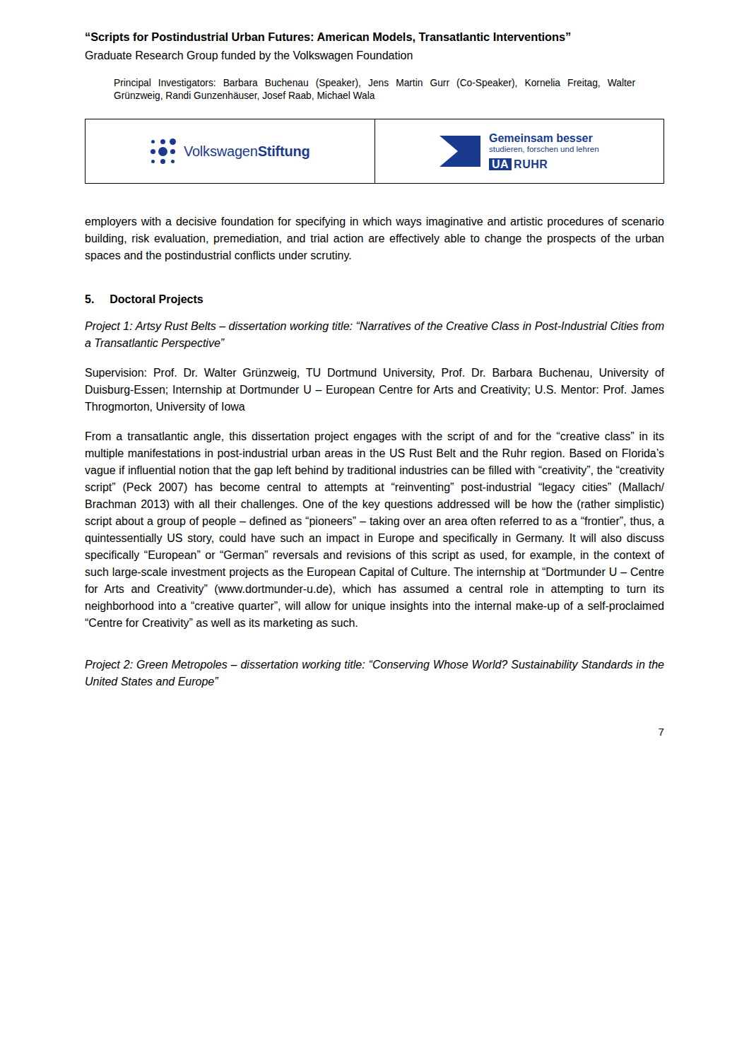“Scripts for Postindustrial Urban Futures: American Models, Transatlantic Interventions”
Graduate Research Group funded by the Volkswagen Foundation
Principal Investigators: Barbara Buchenau (Speaker), Jens Martin Gurr (Co-Speaker), Kornelia Freitag, Walter Grünzweig, Randi Gunzenhäuser, Josef Raab, Michael Wala
Volkswagen Stiftung
Gemeinsam besser
studieren, forschen und lehren
UARUHR
employers with a decisive foundation for specifying in which ways imaginative and artistic procedures of scenario building, risk evaluation, premediation, and trial action are effectively able to change the prospects of the urban spaces and the postindustrial conflicts under scrutiny.
5. Doctoral Projects
Project 1: Artsy Rust Belts – dissertation working title: “Narratives of the Creative Class in Post-Industrial Cities from a Transatlantic Perspective”
Supervision: Prof. Dr. Walter Grünzweig, TU Dortmund University, Prof. Dr. Barbara Buchenau, University of Duisburg-Essen; Internship at Dortmunder U – European Centre for Arts and Creativity; U.S. Mentor: Prof. James Throgmorton, University of Iowa
From a transatlantic angle, this dissertation project engages with the script of and for the “creative class” in its multiple manifestations in post-industrial urban areas in the US Rust Belt and the Ruhr region. Based on Florida’s vague if influential notion that the gap left behind by traditional industries can be filled with “creativity”, the “creativity script” (Peck 2007) has become central to attempts at “reinventing” post-industrial “legacy cities” (Mallach/ Brachman 2013) with all their challenges. One of the key questions addressed will be how the (rather simplistic) script about a group of people – defined as “pioneers” – taking over an area often referred to as a “frontier”, thus, a quintessentially US story, could have such an impact in Europe and specifically in Germany. It will also discuss specifically “European” or “German” reversals and revisions of this script as used, for example, in the context of such large-scale investment projects as the European Capital of Culture. The internship at “Dortmunder U – Centre for Arts and Creativity” (www.dortmunder-u.de), which has assumed a central role in attempting to turn its neighborhood into a “creative quarter”, will allow for unique insights into the internal make-up of a self-proclaimed “Centre for Creativity” as well as its marketing as such.
Project 2: Green Metropoles – dissertation working title: “Conserving Whose World? Sustainability Standards in the United States and Europe”
7